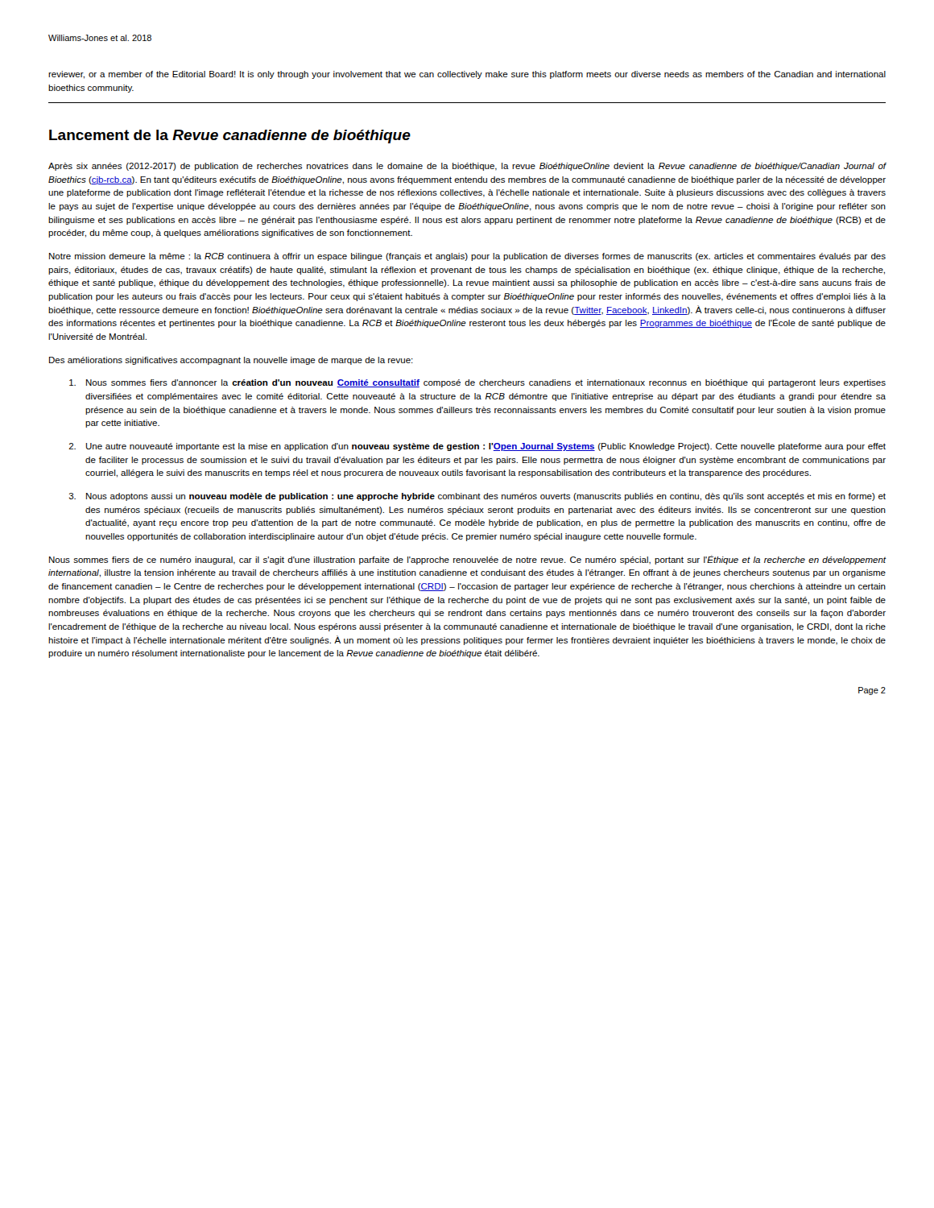Williams-Jones et al. 2018
reviewer, or a member of the Editorial Board! It is only through your involvement that we can collectively make sure this platform meets our diverse needs as members of the Canadian and international bioethics community.
Lancement de la Revue canadienne de bioéthique
Après six années (2012-2017) de publication de recherches novatrices dans le domaine de la bioéthique, la revue BioéthiqueOnline devient la Revue canadienne de bioéthique/Canadian Journal of Bioethics (cjb-rcb.ca). En tant qu'éditeurs exécutifs de BioéthiqueOnline, nous avons fréquemment entendu des membres de la communauté canadienne de bioéthique parler de la nécessité de développer une plateforme de publication dont l'image refléterait l'étendue et la richesse de nos réflexions collectives, à l'échelle nationale et internationale. Suite à plusieurs discussions avec des collègues à travers le pays au sujet de l'expertise unique développée au cours des dernières années par l'équipe de BioéthiqueOnline, nous avons compris que le nom de notre revue – choisi à l'origine pour refléter son bilinguisme et ses publications en accès libre – ne générait pas l'enthousiasme espéré. Il nous est alors apparu pertinent de renommer notre plateforme la Revue canadienne de bioéthique (RCB) et de procéder, du même coup, à quelques améliorations significatives de son fonctionnement.
Notre mission demeure la même : la RCB continuera à offrir un espace bilingue (français et anglais) pour la publication de diverses formes de manuscrits (ex. articles et commentaires évalués par des pairs, éditoriaux, études de cas, travaux créatifs) de haute qualité, stimulant la réflexion et provenant de tous les champs de spécialisation en bioéthique (ex. éthique clinique, éthique de la recherche, éthique et santé publique, éthique du développement des technologies, éthique professionnelle). La revue maintient aussi sa philosophie de publication en accès libre – c'est-à-dire sans aucuns frais de publication pour les auteurs ou frais d'accès pour les lecteurs. Pour ceux qui s'étaient habitués à compter sur BioéthiqueOnline pour rester informés des nouvelles, événements et offres d'emploi liés à la bioéthique, cette ressource demeure en fonction! BioéthiqueOnline sera dorénavant la centrale « médias sociaux » de la revue (Twitter, Facebook, LinkedIn). À travers celle-ci, nous continuerons à diffuser des informations récentes et pertinentes pour la bioéthique canadienne. La RCB et BioéthiqueOnline resteront tous les deux hébergés par les Programmes de bioéthique de l'École de santé publique de l'Université de Montréal.
Des améliorations significatives accompagnant la nouvelle image de marque de la revue:
Nous sommes fiers d'annoncer la création d'un nouveau Comité consultatif composé de chercheurs canadiens et internationaux reconnus en bioéthique qui partageront leurs expertises diversifiées et complémentaires avec le comité éditorial. Cette nouveauté à la structure de la RCB démontre que l'initiative entreprise au départ par des étudiants a grandi pour étendre sa présence au sein de la bioéthique canadienne et à travers le monde. Nous sommes d'ailleurs très reconnaissants envers les membres du Comité consultatif pour leur soutien à la vision promue par cette initiative.
Une autre nouveauté importante est la mise en application d'un nouveau système de gestion : l'Open Journal Systems (Public Knowledge Project). Cette nouvelle plateforme aura pour effet de faciliter le processus de soumission et le suivi du travail d'évaluation par les éditeurs et par les pairs. Elle nous permettra de nous éloigner d'un système encombrant de communications par courriel, allégera le suivi des manuscrits en temps réel et nous procurera de nouveaux outils favorisant la responsabilisation des contributeurs et la transparence des procédures.
Nous adoptons aussi un nouveau modèle de publication : une approche hybride combinant des numéros ouverts (manuscrits publiés en continu, dès qu'ils sont acceptés et mis en forme) et des numéros spéciaux (recueils de manuscrits publiés simultanément). Les numéros spéciaux seront produits en partenariat avec des éditeurs invités. Ils se concentreront sur une question d'actualité, ayant reçu encore trop peu d'attention de la part de notre communauté. Ce modèle hybride de publication, en plus de permettre la publication des manuscrits en continu, offre de nouvelles opportunités de collaboration interdisciplinaire autour d'un objet d'étude précis. Ce premier numéro spécial inaugure cette nouvelle formule.
Nous sommes fiers de ce numéro inaugural, car il s'agit d'une illustration parfaite de l'approche renouvelée de notre revue. Ce numéro spécial, portant sur l'Éthique et la recherche en développement international, illustre la tension inhérente au travail de chercheurs affiliés à une institution canadienne et conduisant des études à l'étranger. En offrant à de jeunes chercheurs soutenus par un organisme de financement canadien – le Centre de recherches pour le développement international (CRDI) – l'occasion de partager leur expérience de recherche à l'étranger, nous cherchions à atteindre un certain nombre d'objectifs. La plupart des études de cas présentées ici se penchent sur l'éthique de la recherche du point de vue de projets qui ne sont pas exclusivement axés sur la santé, un point faible de nombreuses évaluations en éthique de la recherche. Nous croyons que les chercheurs qui se rendront dans certains pays mentionnés dans ce numéro trouveront des conseils sur la façon d'aborder l'encadrement de l'éthique de la recherche au niveau local. Nous espérons aussi présenter à la communauté canadienne et internationale de bioéthique le travail d'une organisation, le CRDI, dont la riche histoire et l'impact à l'échelle internationale méritent d'être soulignés. À un moment où les pressions politiques pour fermer les frontières devraient inquiéter les bioéthiciens à travers le monde, le choix de produire un numéro résolument internationaliste pour le lancement de la Revue canadienne de bioéthique était délibéré.
Page 2